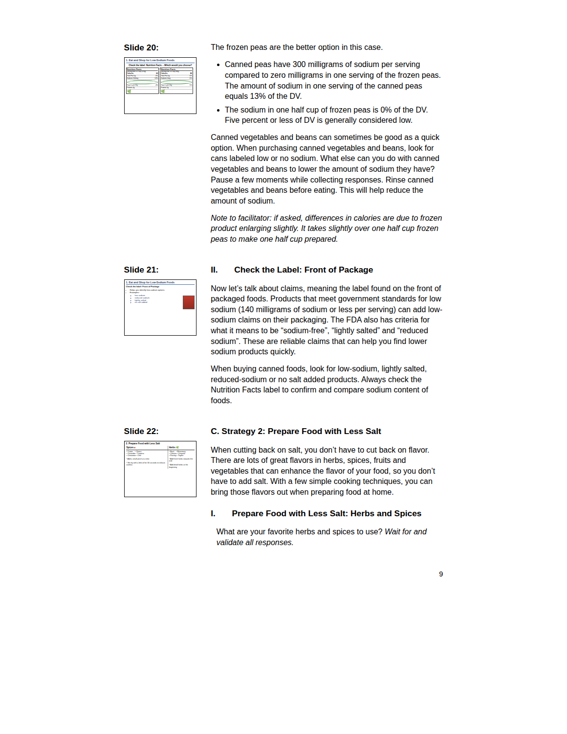Slide 20:
1. Eat and Shop for Low-Sodium Foods
Check the label: Nutrition Facts – Which would you choose?
Nutrition Facts
Serving size 1/2 cup (125g)
Calories 60
Total Fat 0g 0%
Sodium 300mg 13%
Total Carb 11g 4%
Protein 4g
🌿
Nutrition Facts
Serving size 1/2 cup (89g)
Calories 80
Total Fat 0g 0%
Sodium 0mg 0%
Total Carb 14g 5%
Protein 5g
🌿
The frozen peas are the better option in this case.
Canned peas have 300 milligrams of sodium per serving compared to zero milligrams in one serving of the frozen peas. The amount of sodium in one serving of the canned peas equals 13% of the DV.
The sodium in one half cup of frozen peas is 0% of the DV. Five percent or less of DV is generally considered low.
Canned vegetables and beans can sometimes be good as a quick option. When purchasing canned vegetables and beans, look for cans labeled low or no sodium. What else can you do with canned vegetables and beans to lower the amount of sodium they have? Pause a few moments while collecting responses. Rinse canned vegetables and beans before eating. This will help reduce the amount of sodium.
Note to facilitator: if asked, differences in calories are due to frozen product enlarging slightly. It takes slightly over one half cup frozen peas to make one half cup prepared.
Slide 21:
1. Eat and Shop for Low-Sodium Foods
Check the label: Front of Package
Helps you identify low-sodium options
Examples:
low sodium
reduced sodium
lightly salted
no salt added
II. Check the Label: Front of Package
Now let’s talk about claims, meaning the label found on the front of packaged foods. Products that meet government standards for low sodium (140 milligrams of sodium or less per serving) can add low-sodium claims on their packaging. The FDA also has criteria for what it means to be “sodium-free”, “lightly salted” and “reduced sodium”. These are reliable claims that can help you find lower sodium products quickly.
When buying canned foods, look for low-sodium, lightly salted, reduced-sodium or no salt added products. Always check the Nutrition Facts label to confirm and compare sodium content of foods.
Slide 22:
2. Prepare Food with Less Salt
| Spices ■ | Herbs 🌿 |
| --- | --- |
| • Cumin • Cloves • Coriander • Turmeric • Cinnamon • Chili | • Basil • Rosemary • Cilantro • Oregano • Parsley • Thyme |
| • Add a small pinch at a time • Stir-fry with a little oil for 30 seconds to release aromas | • Add fresh herbs towards the end • Add dried herbs at the beginning |
C. Strategy 2: Prepare Food with Less Salt
When cutting back on salt, you don’t have to cut back on flavor. There are lots of great flavors in herbs, spices, fruits and vegetables that can enhance the flavor of your food, so you don’t have to add salt. With a few simple cooking techniques, you can bring those flavors out when preparing food at home.
I. Prepare Food with Less Salt: Herbs and Spices
What are your favorite herbs and spices to use? Wait for and validate all responses.
9